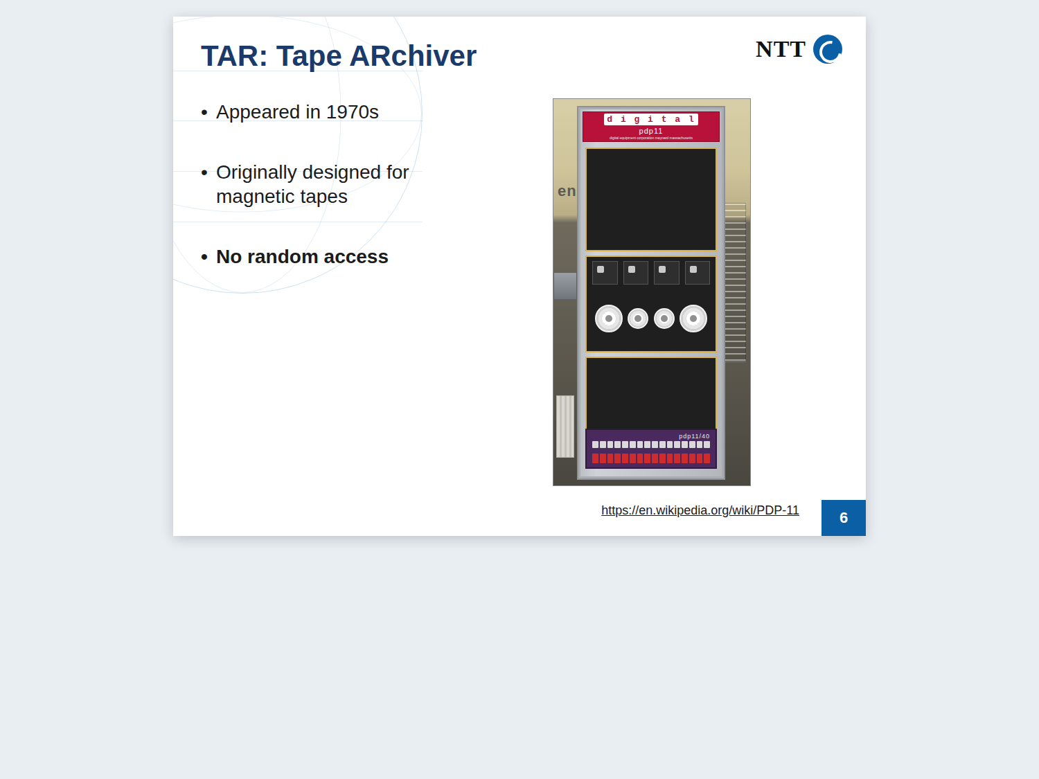NTT
TAR: Tape ARchiver
Appeared in 1970s
Originally designed for magnetic tapes
No random access
enzent
d i g i t a l pdp11 digital equipment corporation maynard massachusetts
pdp11/40
https://en.wikipedia.org/wiki/PDP-11
6